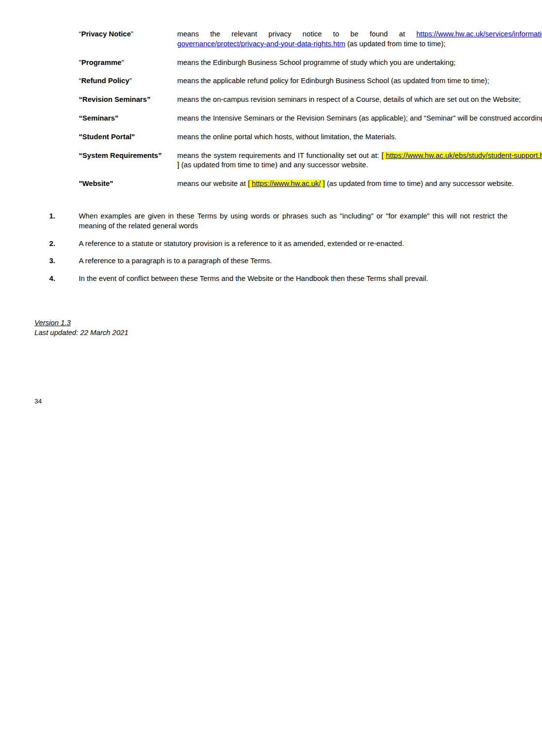| “ Privacy Notice ” | means the relevant privacy notice to be found at https://www.hw.ac.uk/services/information-governance/protect/privacy-and-your-data-rights.htm (as updated from time to time); |
| " Programme " | means the Edinburgh Business School programme of study which you are undertaking; |
| “ Refund Policy ” | means the applicable refund policy for Edinburgh Business School (as updated from time to time); |
| “Revision Seminars” | means the on-campus revision seminars in respect of a Course, details of which are set out on the Website; |
| “Seminars” | means the Intensive Seminars or the Revision Seminars (as applicable); and “Seminar” will be construed accordingly. |
| "Student Portal" | means the online portal which hosts, without limitation, the Materials. |
| “System Requirements” | means the system requirements and IT functionality set out at: [ https://www.hw.ac.uk/ebs/study/student-support.htm ] (as updated from time to time) and any successor website. |
| "Website" | means our website at [ https://www.hw.ac.uk/ ] (as updated from time to time) and any successor website. |
When examples are given in these Terms by using words or phrases such as "including" or "for example" this will not restrict the meaning of the related general words
A reference to a statute or statutory provision is a reference to it as amended, extended or re-enacted.
A reference to a paragraph is to a paragraph of these Terms.
In the event of conflict between these Terms and the Website or the Handbook then these Terms shall prevail.
Version 1.3
Last updated: 22 March 2021
34